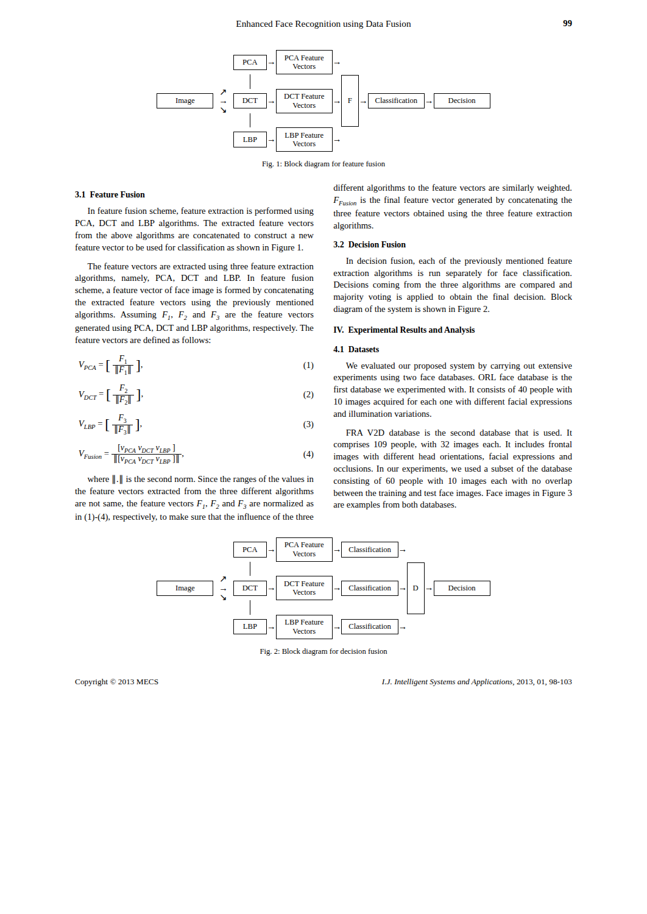Enhanced Face Recognition using Data Fusion 99
| Image | ↗ → ↘ | PCA | → | PCA Feature Vectors | → | F | → | Classification | → | Decision |
| DCT | → | DCT Feature Vectors | → |
| LBP | → | LBP Feature Vectors | → |
Fig. 1: Block diagram for feature fusion
3.1 Feature Fusion
In feature fusion scheme, feature extraction is performed using PCA, DCT and LBP algorithms. The extracted feature vectors from the above algorithms are concatenated to construct a new feature vector to be used for classification as shown in Figure 1.
The feature vectors are extracted using three feature extraction algorithms, namely, PCA, DCT and LBP. In feature fusion scheme, a feature vector of face image is formed by concatenating the extracted feature vectors using the previously mentioned algorithms. Assuming F1, F2 and F3 are the feature vectors generated using PCA, DCT and LBP algorithms, respectively. The feature vectors are defined as follows:
VPCA = [ F1∥F1∥ ], (1)
VDCT = [ F2∥F2∥ ], (2)
VLBP = [ F3∥F3∥ ], (3)
VFusion = [vPCA vDCT vLBP ] ∥[vPCA vDCT vLBP ]∥ , (4)
where ∥.∥ is the second norm. Since the ranges of the values in the feature vectors extracted from the three different algorithms are not same, the feature vectors F1, F2 and F3 are normalized as in (1)-(4), respectively, to make sure that the influence of the three different algorithms to the feature vectors are similarly weighted. FFusion is the final feature vector generated by concatenating the three feature vectors obtained using the three feature extraction algorithms.
3.2 Decision Fusion
In decision fusion, each of the previously mentioned feature extraction algorithms is run separately for face classification. Decisions coming from the three algorithms are compared and majority voting is applied to obtain the final decision. Block diagram of the system is shown in Figure 2.
IV. Experimental Results and Analysis
4.1 Datasets
We evaluated our proposed system by carrying out extensive experiments using two face databases. ORL face database is the first database we experimented with. It consists of 40 people with 10 images acquired for each one with different facial expressions and illumination variations.
FRA V2D database is the second database that is used. It comprises 109 people, with 32 images each. It includes frontal images with different head orientations, facial expressions and occlusions. In our experiments, we used a subset of the database consisting of 60 people with 10 images each with no overlap between the training and test face images. Face images in Figure 3 are examples from both databases.
| Image | ↗ → ↘ | PCA | → | PCA Feature Vectors | → | Classification | → | D | → | Decision |
| DCT | → | DCT Feature Vectors | → | Classification | → |
| LBP | → | LBP Feature Vectors | → | Classification | → |
Fig. 2: Block diagram for decision fusion
Copyright © 2013 MECS I.J. Intelligent Systems and Applications, 2013, 01, 98-103